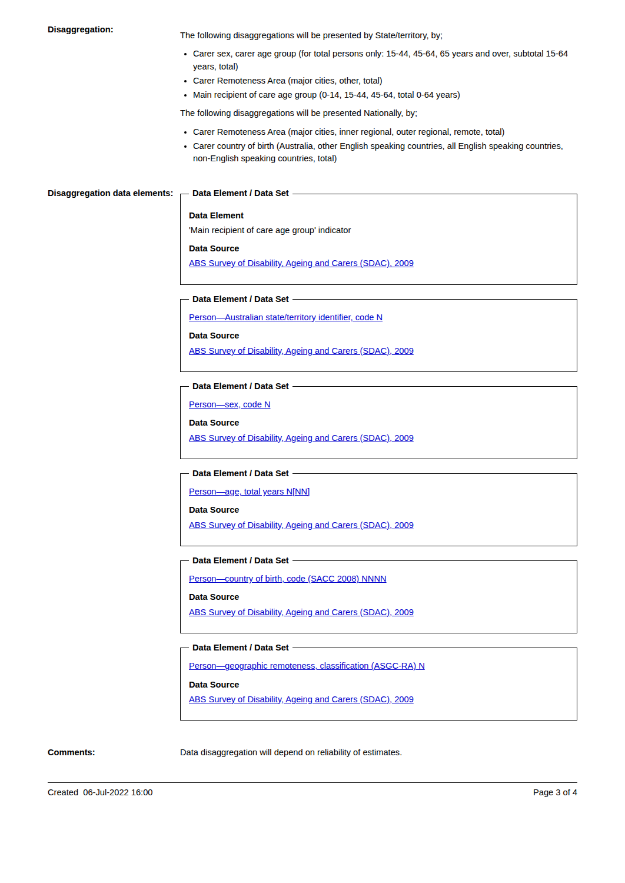Disaggregation:
The following disaggregations will be presented by State/territory, by;
Carer sex, carer age group (for total persons only: 15-44, 45-64, 65 years and over, subtotal 15-64 years, total)
Carer Remoteness Area (major cities, other, total)
Main recipient of care age group (0-14, 15-44, 45-64, total 0-64 years)
The following disaggregations will be presented Nationally, by;
Carer Remoteness Area (major cities, inner regional, outer regional, remote, total)
Carer country of birth (Australia, other English speaking countries, all English speaking countries, non-English speaking countries, total)
Disaggregation data elements:
Data Element / Data Set
Data Element
'Main recipient of care age group' indicator
Data Source
ABS Survey of Disability, Ageing and Carers (SDAC), 2009
Data Element / Data Set
Person—Australian state/territory identifier, code N
Data Source
ABS Survey of Disability, Ageing and Carers (SDAC), 2009
Data Element / Data Set
Person—sex, code N
Data Source
ABS Survey of Disability, Ageing and Carers (SDAC), 2009
Data Element / Data Set
Person—age, total years N[NN]
Data Source
ABS Survey of Disability, Ageing and Carers (SDAC), 2009
Data Element / Data Set
Person—country of birth, code (SACC 2008) NNNN
Data Source
ABS Survey of Disability, Ageing and Carers (SDAC), 2009
Data Element / Data Set
Person—geographic remoteness, classification (ASGC-RA) N
Data Source
ABS Survey of Disability, Ageing and Carers (SDAC), 2009
Comments:
Data disaggregation will depend on reliability of estimates.
Created 06-Jul-2022 16:00
Page 3 of 4